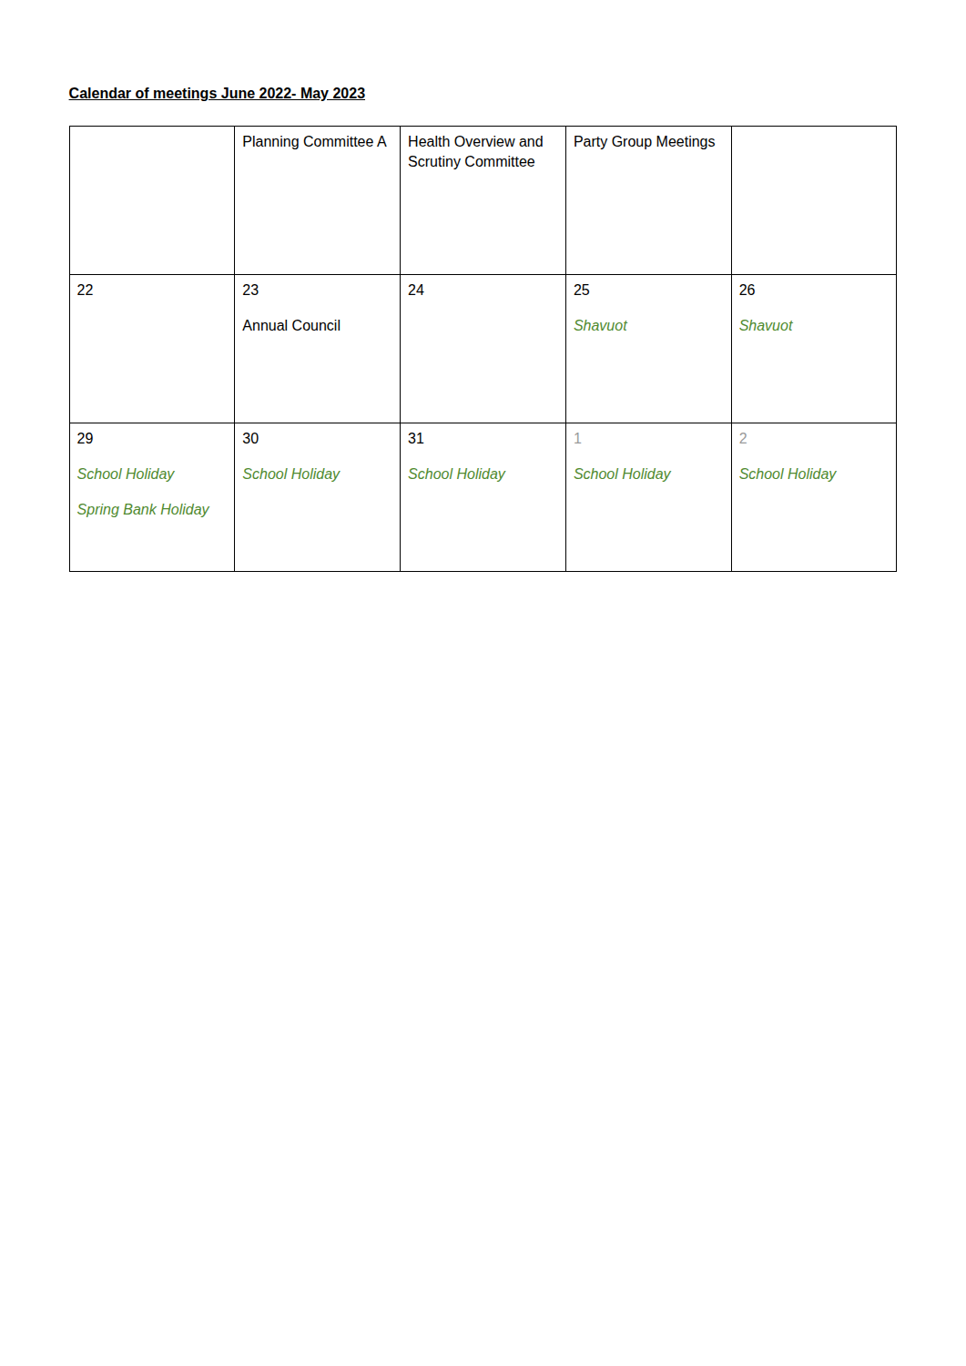Calendar of meetings June 2022- May 2023
| | Planning Committee A | Health Overview and Scrutiny Committee | Party Group Meetings | |
| 22 | 23 Annual Council | 24 | 25 Shavuot | 26 Shavuot |
| 29 School Holiday Spring Bank Holiday | 30 School Holiday | 31 School Holiday | 1 School Holiday | 2 School Holiday |